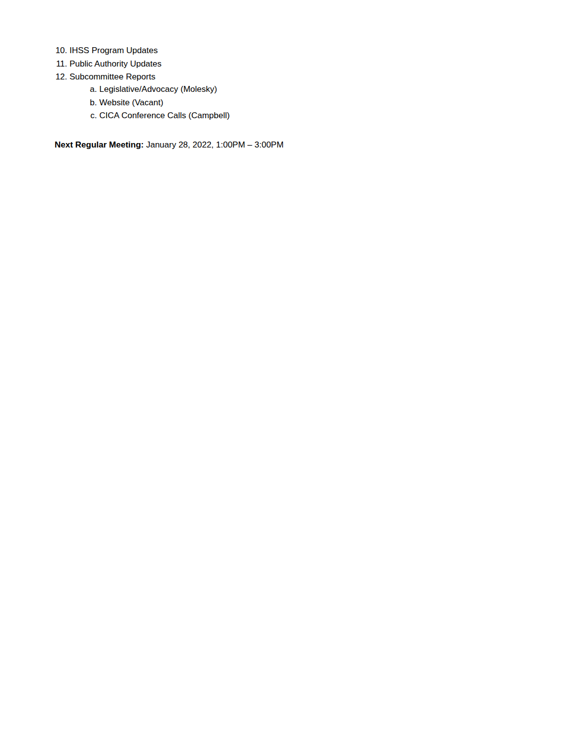IHSS Program Updates
Public Authority Updates
Subcommittee Reports
Legislative/Advocacy (Molesky)
Website (Vacant)
CICA Conference Calls (Campbell)
Next Regular Meeting: January 28, 2022, 1:00PM – 3:00PM